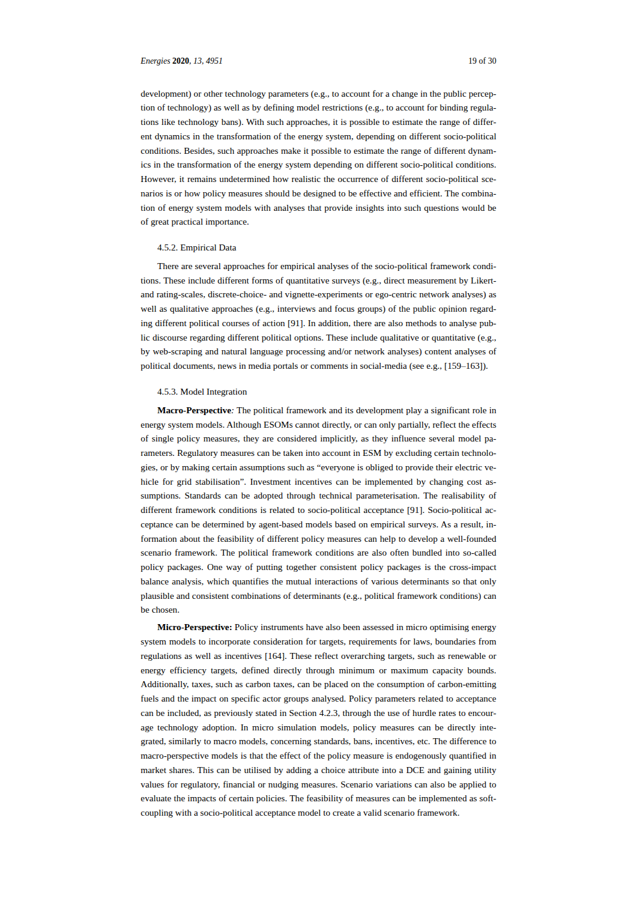Energies 2020, 13, 4951
19 of 30
development) or other technology parameters (e.g., to account for a change in the public perception of technology) as well as by defining model restrictions (e.g., to account for binding regulations like technology bans). With such approaches, it is possible to estimate the range of different dynamics in the transformation of the energy system, depending on different socio-political conditions. Besides, such approaches make it possible to estimate the range of different dynamics in the transformation of the energy system depending on different socio-political conditions. However, it remains undetermined how realistic the occurrence of different socio-political scenarios is or how policy measures should be designed to be effective and efficient. The combination of energy system models with analyses that provide insights into such questions would be of great practical importance.
4.5.2. Empirical Data
There are several approaches for empirical analyses of the socio-political framework conditions. These include different forms of quantitative surveys (e.g., direct measurement by Likert- and rating-scales, discrete-choice- and vignette-experiments or ego-centric network analyses) as well as qualitative approaches (e.g., interviews and focus groups) of the public opinion regarding different political courses of action [91]. In addition, there are also methods to analyse public discourse regarding different political options. These include qualitative or quantitative (e.g., by web-scraping and natural language processing and/or network analyses) content analyses of political documents, news in media portals or comments in social-media (see e.g., [159–163]).
4.5.3. Model Integration
Macro-Perspective: The political framework and its development play a significant role in energy system models. Although ESOMs cannot directly, or can only partially, reflect the effects of single policy measures, they are considered implicitly, as they influence several model parameters. Regulatory measures can be taken into account in ESM by excluding certain technologies, or by making certain assumptions such as “everyone is obliged to provide their electric vehicle for grid stabilisation”. Investment incentives can be implemented by changing cost assumptions. Standards can be adopted through technical parameterisation. The realisability of different framework conditions is related to socio-political acceptance [91]. Socio-political acceptance can be determined by agent-based models based on empirical surveys. As a result, information about the feasibility of different policy measures can help to develop a well-founded scenario framework. The political framework conditions are also often bundled into so-called policy packages. One way of putting together consistent policy packages is the cross-impact balance analysis, which quantifies the mutual interactions of various determinants so that only plausible and consistent combinations of determinants (e.g., political framework conditions) can be chosen.
Micro-Perspective: Policy instruments have also been assessed in micro optimising energy system models to incorporate consideration for targets, requirements for laws, boundaries from regulations as well as incentives [164]. These reflect overarching targets, such as renewable or energy efficiency targets, defined directly through minimum or maximum capacity bounds. Additionally, taxes, such as carbon taxes, can be placed on the consumption of carbon-emitting fuels and the impact on specific actor groups analysed. Policy parameters related to acceptance can be included, as previously stated in Section 4.2.3, through the use of hurdle rates to encourage technology adoption. In micro simulation models, policy measures can be directly integrated, similarly to macro models, concerning standards, bans, incentives, etc. The difference to macro-perspective models is that the effect of the policy measure is endogenously quantified in market shares. This can be utilised by adding a choice attribute into a DCE and gaining utility values for regulatory, financial or nudging measures. Scenario variations can also be applied to evaluate the impacts of certain policies. The feasibility of measures can be implemented as soft-coupling with a socio-political acceptance model to create a valid scenario framework.